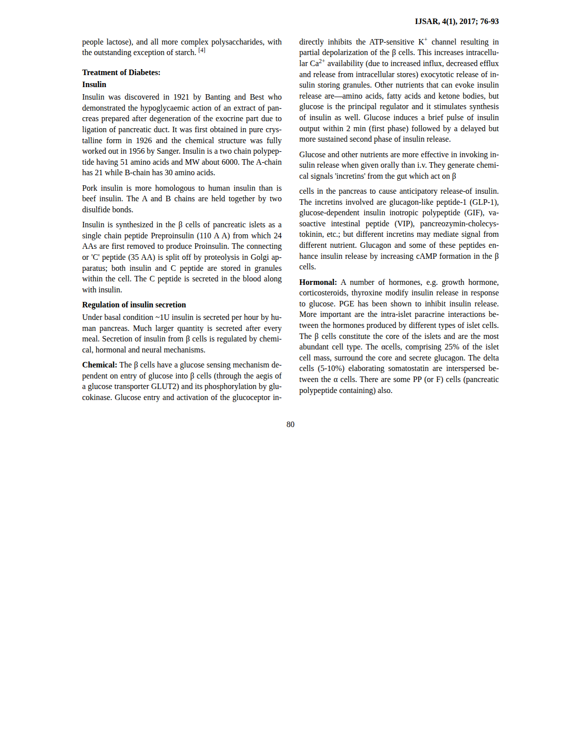IJSAR, 4(1), 2017; 76-93
people lactose), and all more complex polysaccharides, with the outstanding exception of starch. [4]
Treatment of Diabetes:
Insulin
Insulin was discovered in 1921 by Banting and Best who demonstrated the hypoglycaemic action of an extract of pancreas prepared after degeneration of the exocrine part due to ligation of pancreatic duct. It was first obtained in pure crystalline form in 1926 and the chemical structure was fully worked out in 1956 by Sanger. Insulin is a two chain polypeptide having 51 amino acids and MW about 6000. The A-chain has 21 while B-chain has 30 amino acids.
Pork insulin is more homologous to human insulin than is beef insulin. The A and B chains are held together by two disulfide bonds.
Insulin is synthesized in the β cells of pancreatic islets as a single chain peptide Preproinsulin (110 A A) from which 24 AAs are first removed to produce Proinsulin. The connecting or 'C' peptide (35 AA) is split off by proteolysis in Golgi apparatus; both insulin and C peptide are stored in granules within the cell. The C peptide is secreted in the blood along with insulin.
Regulation of insulin secretion
Under basal condition ~1U insulin is secreted per hour by human pancreas. Much larger quantity is secreted after every meal. Secretion of insulin from β cells is regulated by chemical, hormonal and neural mechanisms.
Chemical: The β cells have a glucose sensing mechanism dependent on entry of glucose into β cells (through the aegis of a glucose transporter GLUT2) and its phosphorylation by glucokinase. Glucose entry and activation of the glucoceptor indirectly inhibits the ATP-sensitive K+ channel resulting in partial depolarization of the β cells. This increases intracellular Ca2+ availability (due to increased influx, decreased efflux and release from intracellular stores) exocytotic release of insulin storing granules. Other nutrients that can evoke insulin release are—amino acids, fatty acids and ketone bodies, but glucose is the principal regulator and it stimulates synthesis of insulin as well. Glucose induces a brief pulse of insulin output within 2 min (first phase) followed by a delayed but more sustained second phase of insulin release.
Glucose and other nutrients are more effective in invoking insulin release when given orally than i.v. They generate chemical signals 'incretins' from the gut which act on β
cells in the pancreas to cause anticipatory release-of insulin. The incretins involved are glucagon-like peptide-1 (GLP-1), glucose-dependent insulin inotropic polypeptide (GIF), vasoactive intestinal peptide (VIP), pancreozymin-cholecystokinin, etc.; but different incretins may mediate signal from different nutrient. Glucagon and some of these peptides enhance insulin release by increasing cAMP formation in the β cells.
Hormonal: A number of hormones, e.g. growth hormone, corticosteroids, thyroxine modify insulin release in response to glucose. PGE has been shown to inhibit insulin release. More important are the intra-islet paracrine interactions between the hormones produced by different types of islet cells. The β cells constitute the core of the islets and are the most abundant cell type. The αcells, comprising 25% of the islet cell mass, surround the core and secrete glucagon. The delta cells (5-10%) elaborating somatostatin are interspersed between the α cells. There are some PP (or F) cells (pancreatic polypeptide containing) also.
80